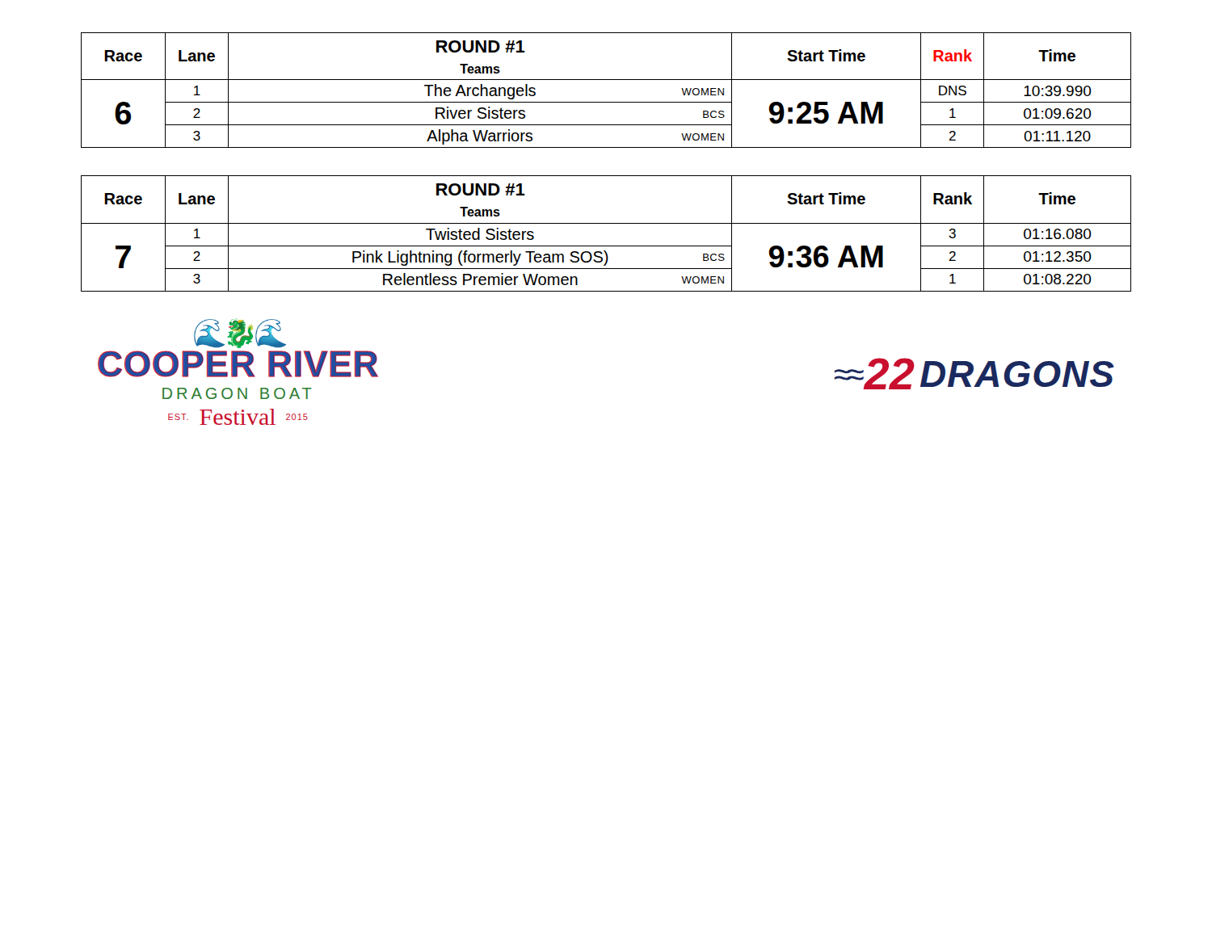| Race | Lane | ROUND #1 Teams | Start Time | Rank | Time |
| --- | --- | --- | --- | --- | --- |
| 6 | 1 | The Archangels WOMEN | 9:25 AM | DNS | 10:39.990 |
| 2 | River Sisters BCS | 1 | 01:09.620 |
| 3 | Alpha Warriors WOMEN | 2 | 01:11.120 |
| Race | Lane | ROUND #1 Teams | Start Time | Rank | Time |
| --- | --- | --- | --- | --- | --- |
| 7 | 1 | Twisted Sisters | 9:36 AM | 3 | 01:16.080 |
| 2 | Pink Lightning (formerly Team SOS) BCS | 2 | 01:12.350 |
| 3 | Relentless Premier Women WOMEN | 1 | 01:08.220 |
🌊🐉🌊
COOPER RIVER
DRAGON BOAT
EST. Festival 2015
≈≈ 22 DRAGONS